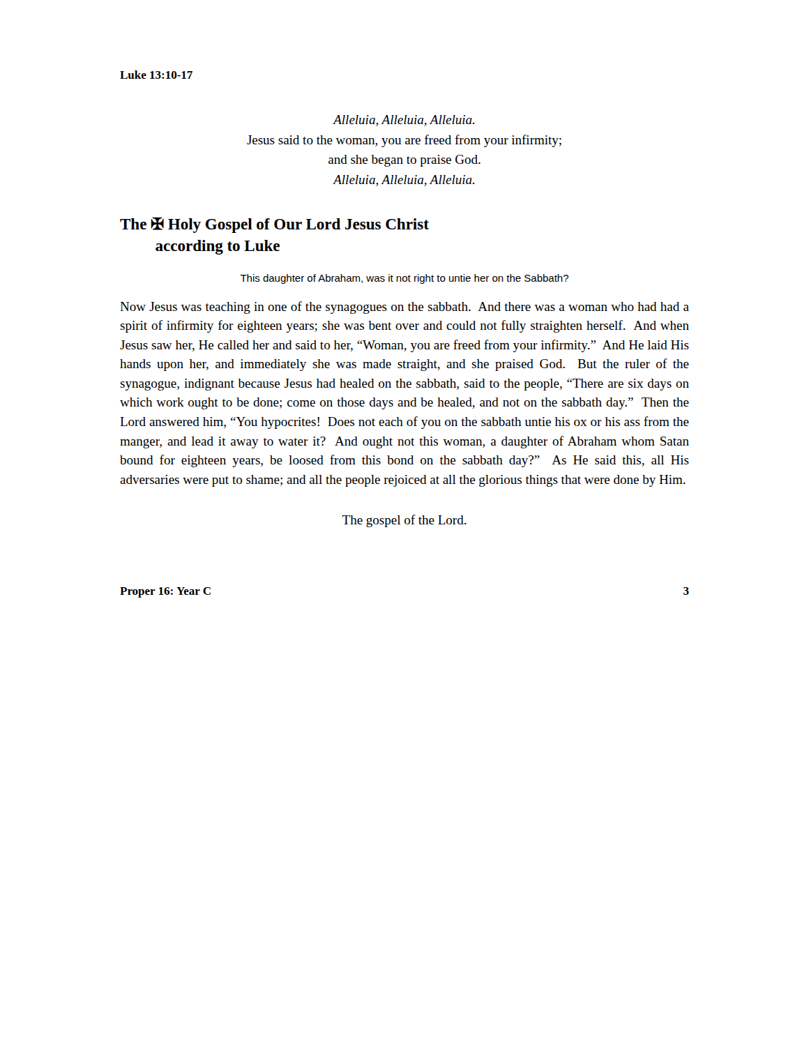Luke 13:10-17
Alleluia, Alleluia, Alleluia.
Jesus said to the woman, you are freed from your infirmity;
and she began to praise God.
Alleluia, Alleluia, Alleluia.
The ✠ Holy Gospel of Our Lord Jesus Christ according to Luke
This daughter of Abraham, was it not right to untie her on the Sabbath?
Now Jesus was teaching in one of the synagogues on the sabbath. And there was a woman who had had a spirit of infirmity for eighteen years; she was bent over and could not fully straighten herself. And when Jesus saw her, He called her and said to her, “Woman, you are freed from your infirmity.” And He laid His hands upon her, and immediately she was made straight, and she praised God. But the ruler of the synagogue, indignant because Jesus had healed on the sabbath, said to the people, “There are six days on which work ought to be done; come on those days and be healed, and not on the sabbath day.” Then the Lord answered him, “You hypocrites! Does not each of you on the sabbath untie his ox or his ass from the manger, and lead it away to water it? And ought not this woman, a daughter of Abraham whom Satan bound for eighteen years, be loosed from this bond on the sabbath day?” As He said this, all His adversaries were put to shame; and all the people rejoiced at all the glorious things that were done by Him.
The gospel of the Lord.
Proper 16: Year C 3